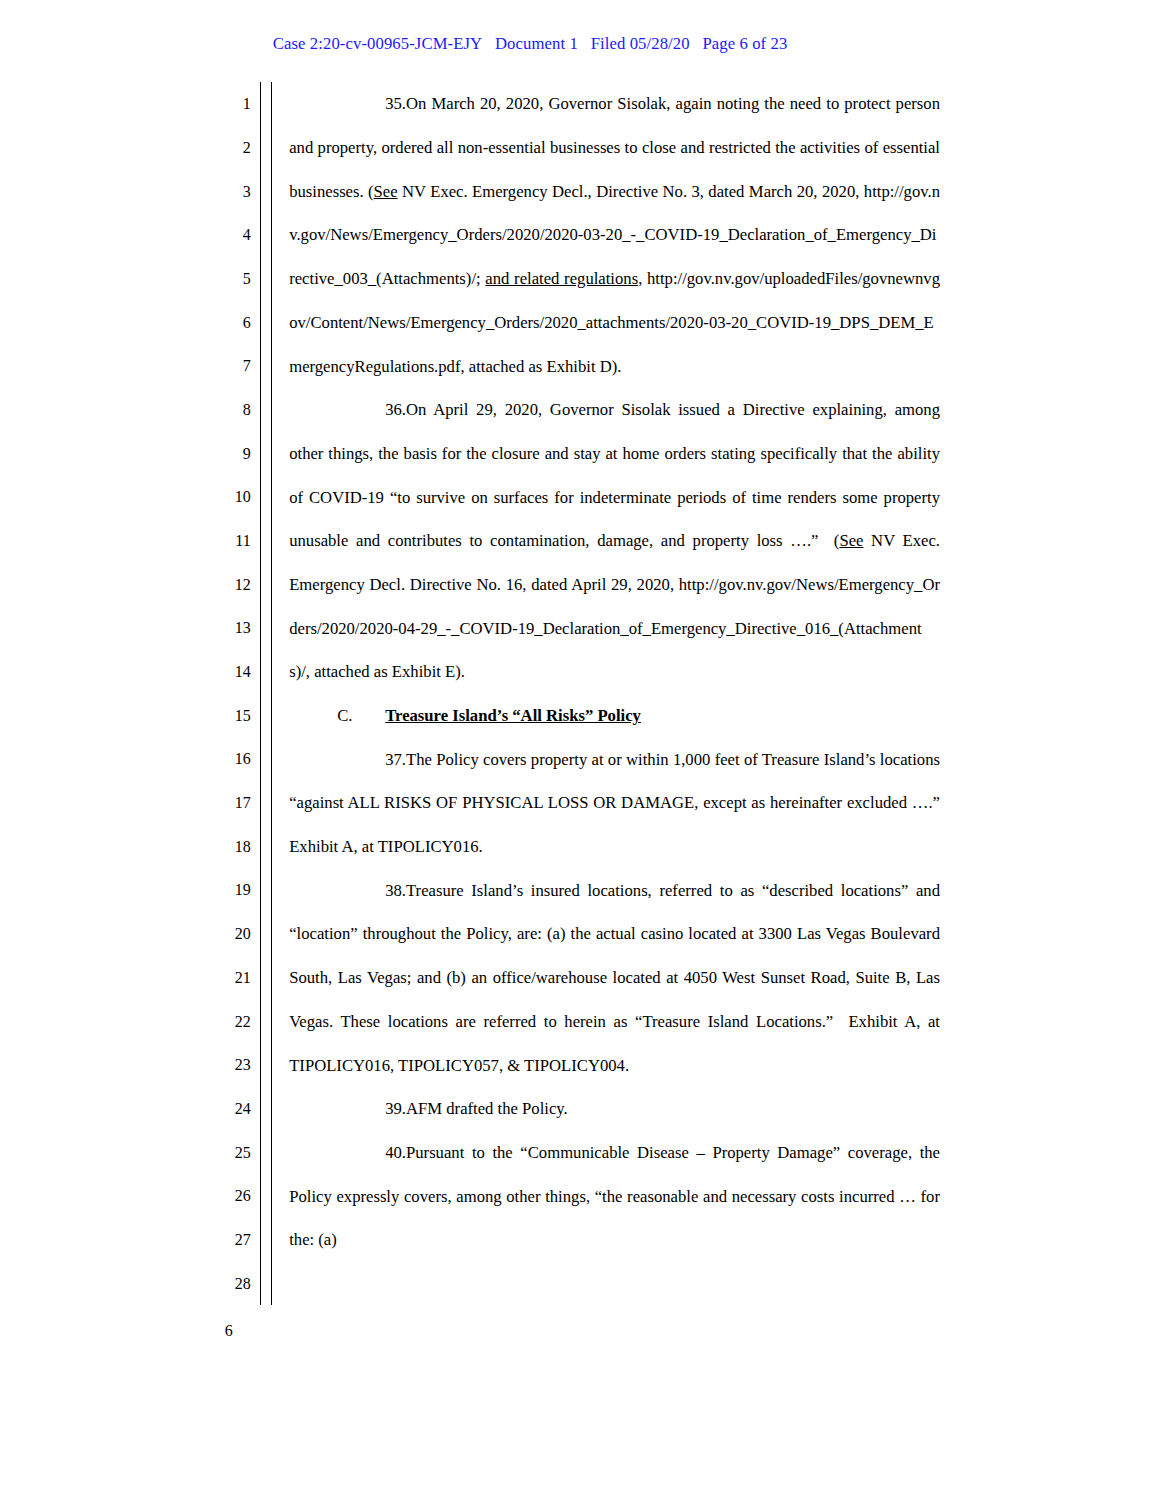Case 2:20-cv-00965-JCM-EJY Document 1 Filed 05/28/20 Page 6 of 23
1
2
3
4
5
6
7
8
9
10
11
12
13
14
15
16
17
18
19
20
21
22
23
24
25
26
27
28
35. On March 20, 2020, Governor Sisolak, again noting the need to protect person and property, ordered all non-essential businesses to close and restricted the activities of essential businesses. (See NV Exec. Emergency Decl., Directive No. 3, dated March 20, 2020, http://gov.nv.gov/News/Emergency_Orders/2020/2020-03-20_-_COVID-19_Declaration_of_Emergency_Directive_003_(Attachments)/; and related regulations, http://gov.nv.gov/uploadedFiles/govnewnvgov/Content/News/Emergency_Orders/2020_attachments/2020-03-20_COVID-19_DPS_DEM_EmergencyRegulations.pdf, attached as Exhibit D).
36. On April 29, 2020, Governor Sisolak issued a Directive explaining, among other things, the basis for the closure and stay at home orders stating specifically that the ability of COVID-19 “to survive on surfaces for indeterminate periods of time renders some property unusable and contributes to contamination, damage, and property loss ….” (See NV Exec. Emergency Decl. Directive No. 16, dated April 29, 2020, http://gov.nv.gov/News/Emergency_Orders/2020/2020-04-29_-_COVID-19_Declaration_of_Emergency_Directive_016_(Attachments)/, attached as Exhibit E).
C. Treasure Island’s “All Risks” Policy
37. The Policy covers property at or within 1,000 feet of Treasure Island’s locations “against ALL RISKS OF PHYSICAL LOSS OR DAMAGE, except as hereinafter excluded ….” Exhibit A, at TIPOLICY016.
38. Treasure Island’s insured locations, referred to as “described locations” and “location” throughout the Policy, are: (a) the actual casino located at 3300 Las Vegas Boulevard South, Las Vegas; and (b) an office/warehouse located at 4050 West Sunset Road, Suite B, Las Vegas. These locations are referred to herein as “Treasure Island Locations.” Exhibit A, at TIPOLICY016, TIPOLICY057, & TIPOLICY004.
39. AFM drafted the Policy.
40. Pursuant to the “Communicable Disease – Property Damage” coverage, the Policy expressly covers, among other things, “the reasonable and necessary costs incurred … for the: (a)
6